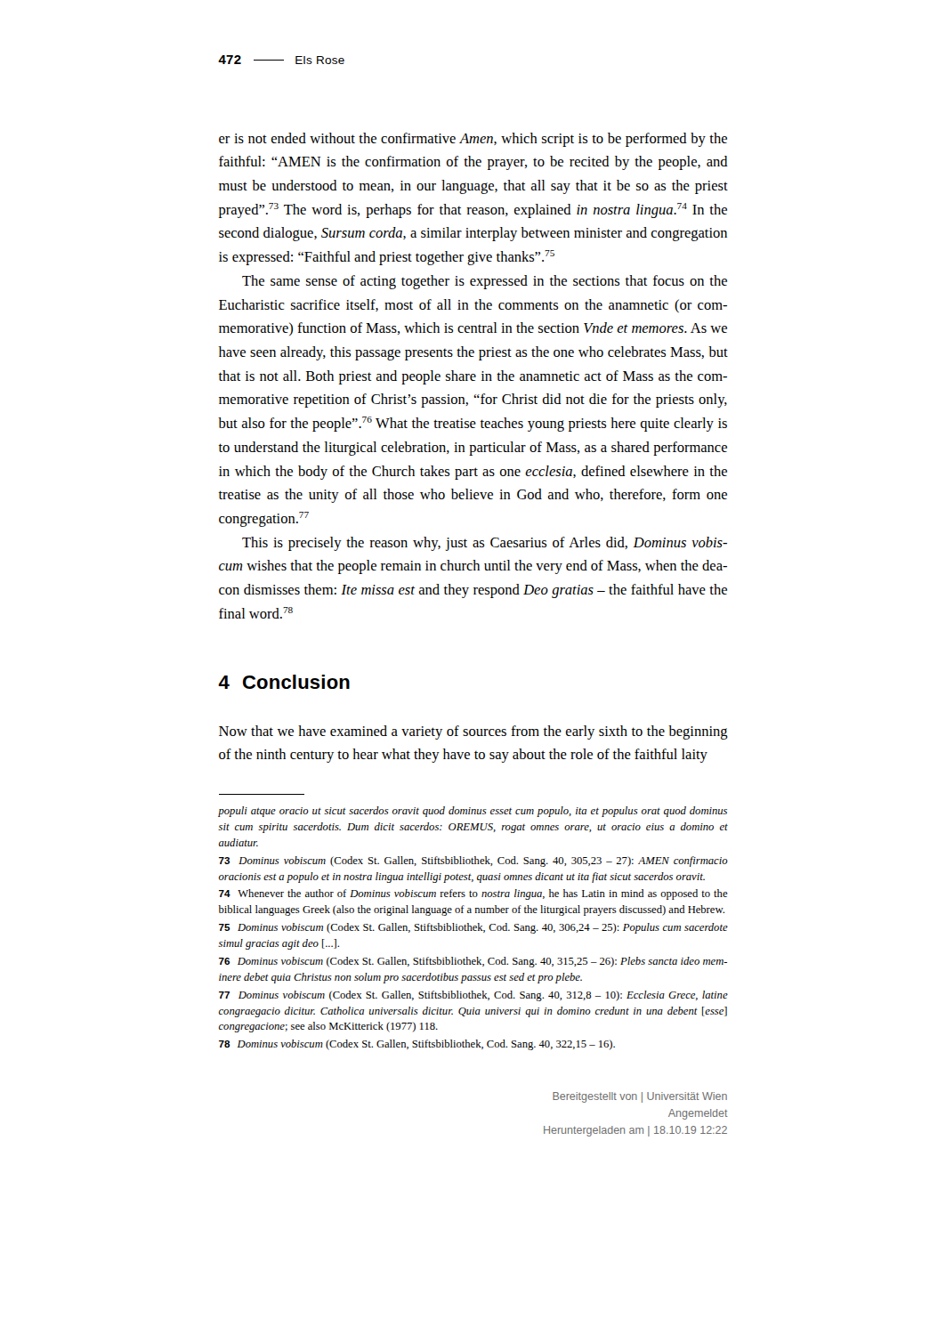472 Els Rose
er is not ended without the confirmative Amen, which script is to be performed by the faithful: “AMEN is the confirmation of the prayer, to be recited by the people, and must be understood to mean, in our language, that all say that it be so as the priest prayed”.73 The word is, perhaps for that reason, explained in nostra lingua.74 In the second dialogue, Sursum corda, a similar interplay between minister and congregation is expressed: “Faithful and priest together give thanks”.75
The same sense of acting together is expressed in the sections that focus on the Eucharistic sacrifice itself, most of all in the comments on the anamnetic (or commemorative) function of Mass, which is central in the section Vnde et memores. As we have seen already, this passage presents the priest as the one who celebrates Mass, but that is not all. Both priest and people share in the anamnetic act of Mass as the commemorative repetition of Christ’s passion, “for Christ did not die for the priests only, but also for the people”.76 What the treatise teaches young priests here quite clearly is to understand the liturgical celebration, in particular of Mass, as a shared performance in which the body of the Church takes part as one ecclesia, defined elsewhere in the treatise as the unity of all those who believe in God and who, therefore, form one congregation.77
This is precisely the reason why, just as Caesarius of Arles did, Dominus vobiscum wishes that the people remain in church until the very end of Mass, when the deacon dismisses them: Ite missa est and they respond Deo gratias – the faithful have the final word.78
4 Conclusion
Now that we have examined a variety of sources from the early sixth to the beginning of the ninth century to hear what they have to say about the role of the faithful laity
populi atque oracio ut sicut sacerdos oravit quod dominus esset cum populo, ita et populus orat quod dominus sit cum spiritu sacerdotis. Dum dicit sacerdos: OREMUS, rogat omnes orare, ut oracio eius a domino et audiatur.
73 Dominus vobiscum (Codex St. Gallen, Stiftsbibliothek, Cod. Sang. 40, 305,23 – 27): AMEN confirmacio oracionis est a populo et in nostra lingua intelligi potest, quasi omnes dicant ut ita fiat sicut sacerdos oravit.
74 Whenever the author of Dominus vobiscum refers to nostra lingua, he has Latin in mind as opposed to the biblical languages Greek (also the original language of a number of the liturgical prayers discussed) and Hebrew.
75 Dominus vobiscum (Codex St. Gallen, Stiftsbibliothek, Cod. Sang. 40, 306,24 – 25): Populus cum sacerdote simul gracias agit deo [...].
76 Dominus vobiscum (Codex St. Gallen, Stiftsbibliothek, Cod. Sang. 40, 315,25 – 26): Plebs sancta ideo meminere debet quia Christus non solum pro sacerdotibus passus est sed et pro plebe.
77 Dominus vobiscum (Codex St. Gallen, Stiftsbibliothek, Cod. Sang. 40, 312,8 – 10): Ecclesia Grece, latine congraegacio dicitur. Catholica universalis dicitur. Quia universi qui in domino credunt in una debent [esse] congregacione; see also McKitterick (1977) 118.
78 Dominus vobiscum (Codex St. Gallen, Stiftsbibliothek, Cod. Sang. 40, 322,15 – 16).
Bereitgestellt von | Universität Wien
Angemeldet
Heruntergeladen am | 18.10.19 12:22